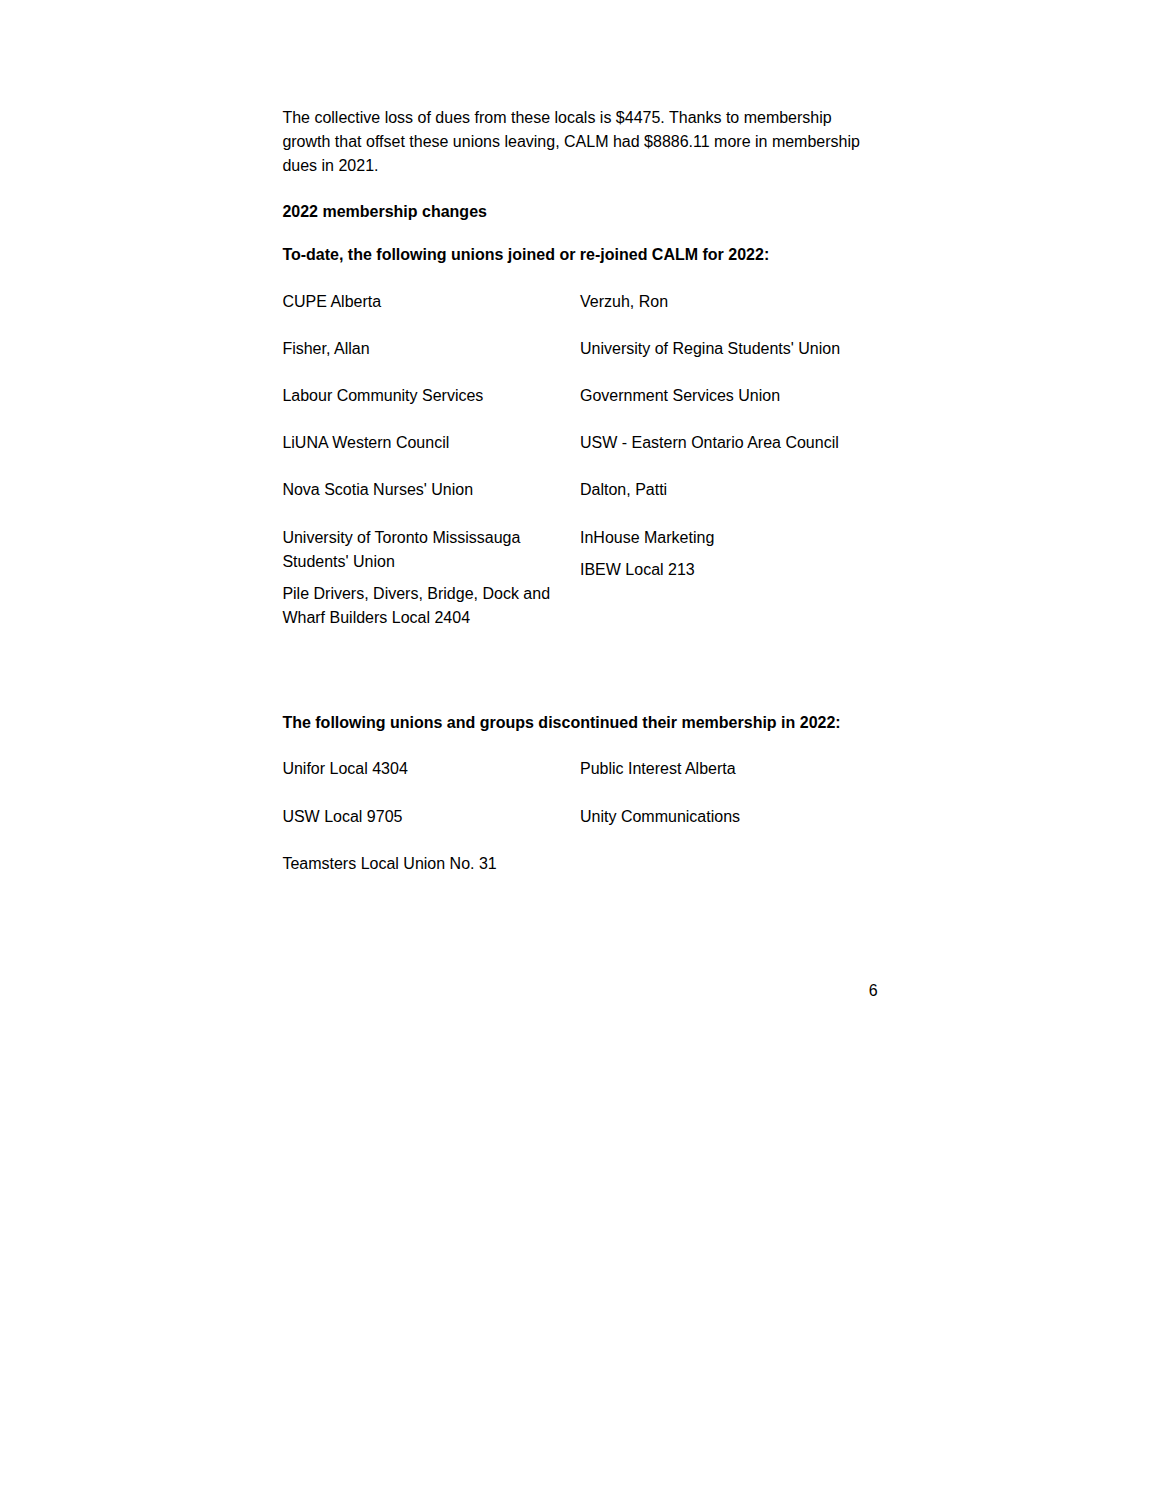The collective loss of dues from these locals is $4475. Thanks to membership growth that offset these unions leaving, CALM had $8886.11 more in membership dues in 2021.
2022 membership changes
To-date, the following unions joined or re-joined CALM for 2022:
CUPE Alberta
Fisher, Allan
Labour Community Services
LiUNA Western Council
Nova Scotia Nurses' Union
University of Toronto Mississauga
Students' Union
Pile Drivers, Divers, Bridge, Dock and
Wharf Builders Local 2404
Verzuh, Ron
University of Regina Students' Union
Government Services Union
USW - Eastern Ontario Area Council
Dalton, Patti
InHouse Marketing
IBEW Local 213
The following unions and groups discontinued their membership in 2022:
Unifor Local 4304
USW Local 9705
Teamsters Local Union No. 31
Public Interest Alberta
Unity Communications
6